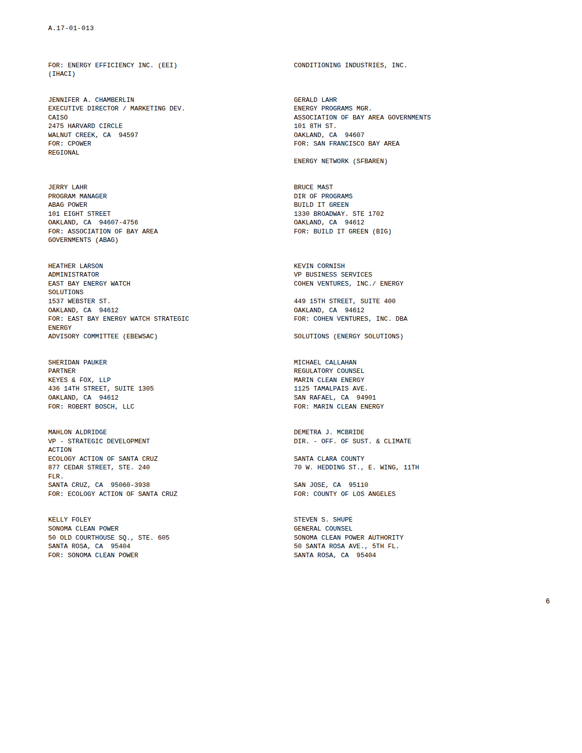A.17-01-013
| FOR: ENERGY EFFICIENCY INC. (EEI) (IHACI) | CONDITIONING INDUSTRIES, INC. |
| JENNIFER A. CHAMBERLIN EXECUTIVE DIRECTOR / MARKETING DEV. CAISO 2475 HARVARD CIRCLE WALNUT CREEK, CA 94597 FOR: CPOWER REGIONAL | GERALD LAHR ENERGY PROGRAMS MGR. ASSOCIATION OF BAY AREA GOVERNMENTS 101 8TH ST. OAKLAND, CA 94607 FOR: SAN FRANCISCO BAY AREA ENERGY NETWORK (SFBAREN) |
| JERRY LAHR PROGRAM MANAGER ABAG POWER 101 EIGHT STREET OAKLAND, CA 94607-4756 FOR: ASSOCIATION OF BAY AREA GOVERNMENTS (ABAG) | BRUCE MAST DIR OF PROGRAMS BUILD IT GREEN 1330 BROADWAY. STE 1702 OAKLAND, CA 94612 FOR: BUILD IT GREEN (BIG) |
| HEATHER LARSON ADMINISTRATOR EAST BAY ENERGY WATCH SOLUTIONS 1537 WEBSTER ST. OAKLAND, CA 94612 FOR: EAST BAY ENERGY WATCH STRATEGIC ENERGY ADVISORY COMMITTEE (EBEWSAC) | KEVIN CORNISH VP BUSINESS SERVICES COHEN VENTURES, INC./ ENERGY 449 15TH STREET, SUITE 400 OAKLAND, CA 94612 FOR: COHEN VENTURES, INC. DBA SOLUTIONS (ENERGY SOLUTIONS) |
| SHERIDAN PAUKER PARTNER KEYES & FOX, LLP 436 14TH STREET, SUITE 1305 OAKLAND, CA 94612 FOR: ROBERT BOSCH, LLC | MICHAEL CALLAHAN REGULATORY COUNSEL MARIN CLEAN ENERGY 1125 TAMALPAIS AVE. SAN RAFAEL, CA 94901 FOR: MARIN CLEAN ENERGY |
| MAHLON ALDRIDGE VP - STRATEGIC DEVELOPMENT ACTION ECOLOGY ACTION OF SANTA CRUZ 877 CEDAR STREET, STE. 240 FLR. SANTA CRUZ, CA 95060-3938 FOR: ECOLOGY ACTION OF SANTA CRUZ | DEMETRA J. MCBRIDE DIR. - OFF. OF SUST. & CLIMATE SANTA CLARA COUNTY 70 W. HEDDING ST., E. WING, 11TH SAN JOSE, CA 95110 FOR: COUNTY OF LOS ANGELES |
| KELLY FOLEY SONOMA CLEAN POWER 50 OLD COURTHOUSE SQ., STE. 605 SANTA ROSA, CA 95404 FOR: SONOMA CLEAN POWER | STEVEN S. SHUPE GENERAL COUNSEL SONOMA CLEAN POWER AUTHORITY 50 SANTA ROSA AVE., 5TH FL. SANTA ROSA, CA 95404 |
6